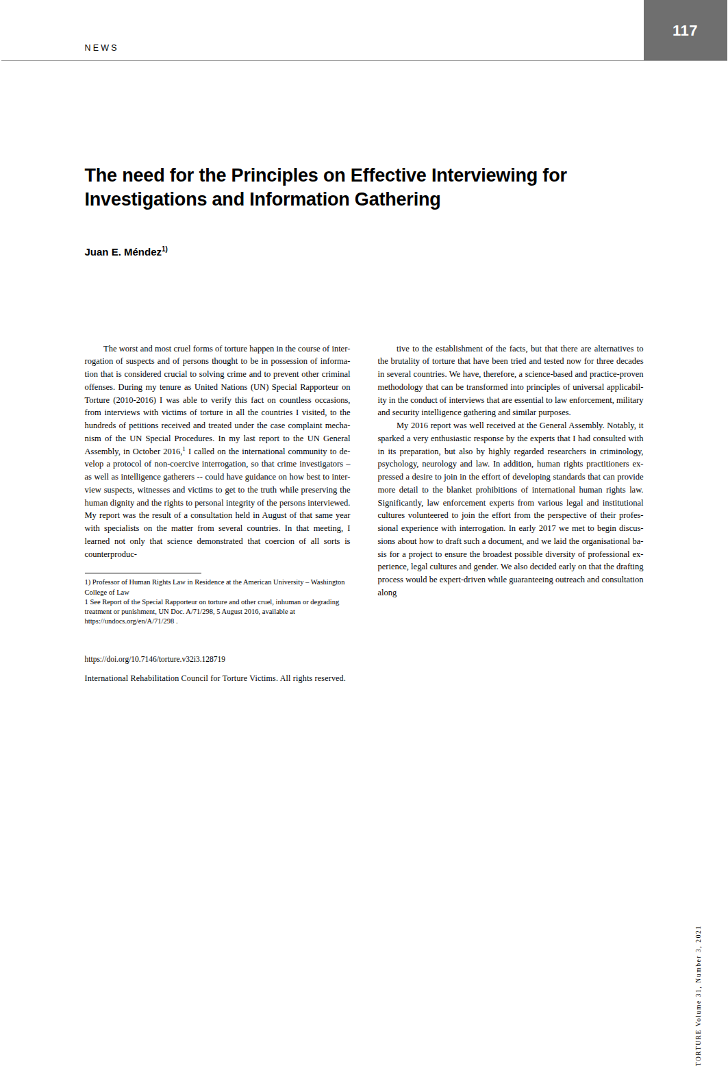117
NEWS
The need for the Principles on Effective Interviewing for Investigations and Information Gathering
Juan E. Méndez1)
The worst and most cruel forms of torture happen in the course of interrogation of suspects and of persons thought to be in possession of information that is considered crucial to solving crime and to prevent other criminal offenses. During my tenure as United Nations (UN) Special Rapporteur on Torture (2010-2016) I was able to verify this fact on countless occasions, from interviews with victims of torture in all the countries I visited, to the hundreds of petitions received and treated under the case complaint mechanism of the UN Special Procedures. In my last report to the UN General Assembly, in October 2016,1 I called on the international community to develop a protocol of non-coercive interrogation, so that crime investigators – as well as intelligence gatherers -- could have guidance on how best to interview suspects, witnesses and victims to get to the truth while preserving the human dignity and the rights to personal integrity of the persons interviewed. My report was the result of a consultation held in August of that same year with specialists on the matter from several countries. In that meeting, I learned not only that science demonstrated that coercion of all sorts is counterproduc-
1) Professor of Human Rights Law in Residence at the American University – Washington College of Law
1 See Report of the Special Rapporteur on torture and other cruel, inhuman or degrading treatment or punishment, UN Doc. A/71/298, 5 August 2016, available at https://undocs.org/en/A/71/298 .
tive to the establishment of the facts, but that there are alternatives to the brutality of torture that have been tried and tested now for three decades in several countries. We have, therefore, a science-based and practice-proven methodology that can be transformed into principles of universal applicability in the conduct of interviews that are essential to law enforcement, military and security intelligence gathering and similar purposes.
My 2016 report was well received at the General Assembly. Notably, it sparked a very enthusiastic response by the experts that I had consulted with in its preparation, but also by highly regarded researchers in criminology, psychology, neurology and law. In addition, human rights practitioners expressed a desire to join in the effort of developing standards that can provide more detail to the blanket prohibitions of international human rights law. Significantly, law enforcement experts from various legal and institutional cultures volunteered to join the effort from the perspective of their professional experience with interrogation. In early 2017 we met to begin discussions about how to draft such a document, and we laid the organisational basis for a project to ensure the broadest possible diversity of professional experience, legal cultures and gender. We also decided early on that the drafting process would be expert-driven while guaranteeing outreach and consultation along
https://doi.org/10.7146/torture.v32i3.128719
International Rehabilitation Council for Torture Victims. All rights reserved.
TORTURE Volume 31, Number 3, 2021